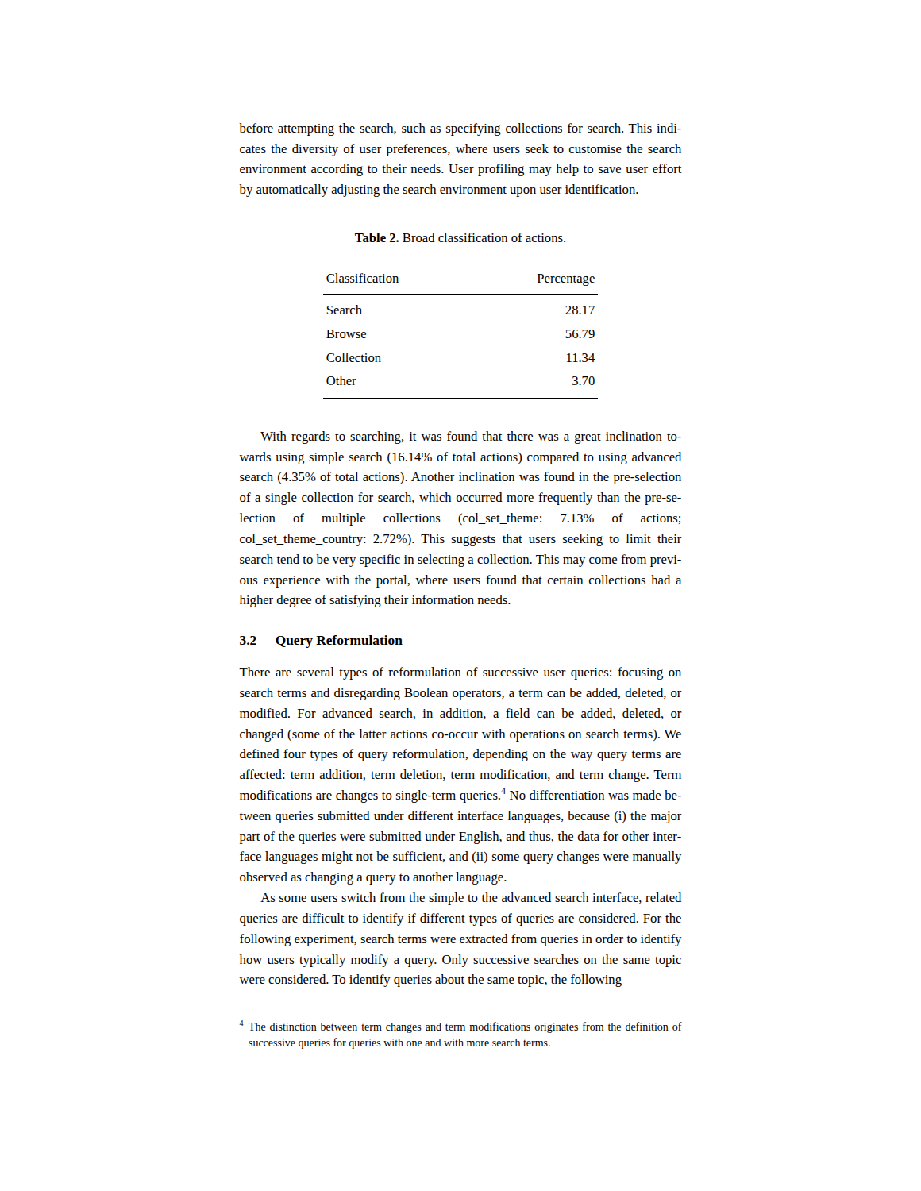before attempting the search, such as specifying collections for search. This indicates the diversity of user preferences, where users seek to customise the search environment according to their needs. User profiling may help to save user effort by automatically adjusting the search environment upon user identification.
Table 2. Broad classification of actions.
| Classification | Percentage |
| --- | --- |
| Search | 28.17 |
| Browse | 56.79 |
| Collection | 11.34 |
| Other | 3.70 |
With regards to searching, it was found that there was a great inclination towards using simple search (16.14% of total actions) compared to using advanced search (4.35% of total actions). Another inclination was found in the pre-selection of a single collection for search, which occurred more frequently than the pre-selection of multiple collections (col_set_theme: 7.13% of actions; col_set_theme_country: 2.72%). This suggests that users seeking to limit their search tend to be very specific in selecting a collection. This may come from previous experience with the portal, where users found that certain collections had a higher degree of satisfying their information needs.
3.2 Query Reformulation
There are several types of reformulation of successive user queries: focusing on search terms and disregarding Boolean operators, a term can be added, deleted, or modified. For advanced search, in addition, a field can be added, deleted, or changed (some of the latter actions co-occur with operations on search terms). We defined four types of query reformulation, depending on the way query terms are affected: term addition, term deletion, term modification, and term change. Term modifications are changes to single-term queries.4 No differentiation was made between queries submitted under different interface languages, because (i) the major part of the queries were submitted under English, and thus, the data for other interface languages might not be sufficient, and (ii) some query changes were manually observed as changing a query to another language.
As some users switch from the simple to the advanced search interface, related queries are difficult to identify if different types of queries are considered. For the following experiment, search terms were extracted from queries in order to identify how users typically modify a query. Only successive searches on the same topic were considered. To identify queries about the same topic, the following
4 The distinction between term changes and term modifications originates from the definition of successive queries for queries with one and with more search terms.